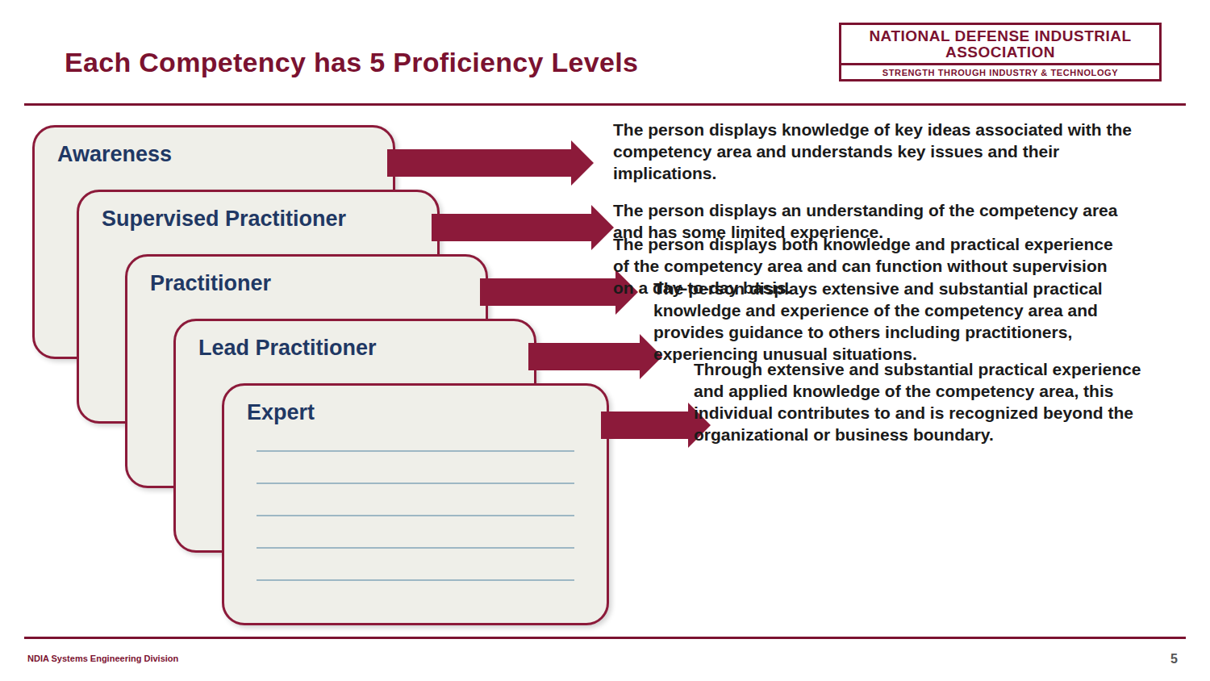Each Competency has 5 Proficiency Levels
NATIONAL DEFENSE INDUSTRIAL ASSOCIATION
STRENGTH THROUGH INDUSTRY & TECHNOLOGY
Awareness
Supervised Practitioner
Practitioner
Lead Practitioner
Expert
The person displays knowledge of key ideas associated with the competency area and understands key issues and their implications.
The person displays an understanding of the competency area and has some limited experience.
The person displays both knowledge and practical experience of the competency area and can function without supervision on a day-to-day basis.
The person displays extensive and substantial practical knowledge and experience of the competency area and provides guidance to others including practitioners, experiencing unusual situations.
Through extensive and substantial practical experience and applied knowledge of the competency area, this individual contributes to and is recognized beyond the organizational or business boundary.
NDIA Systems Engineering Division
5